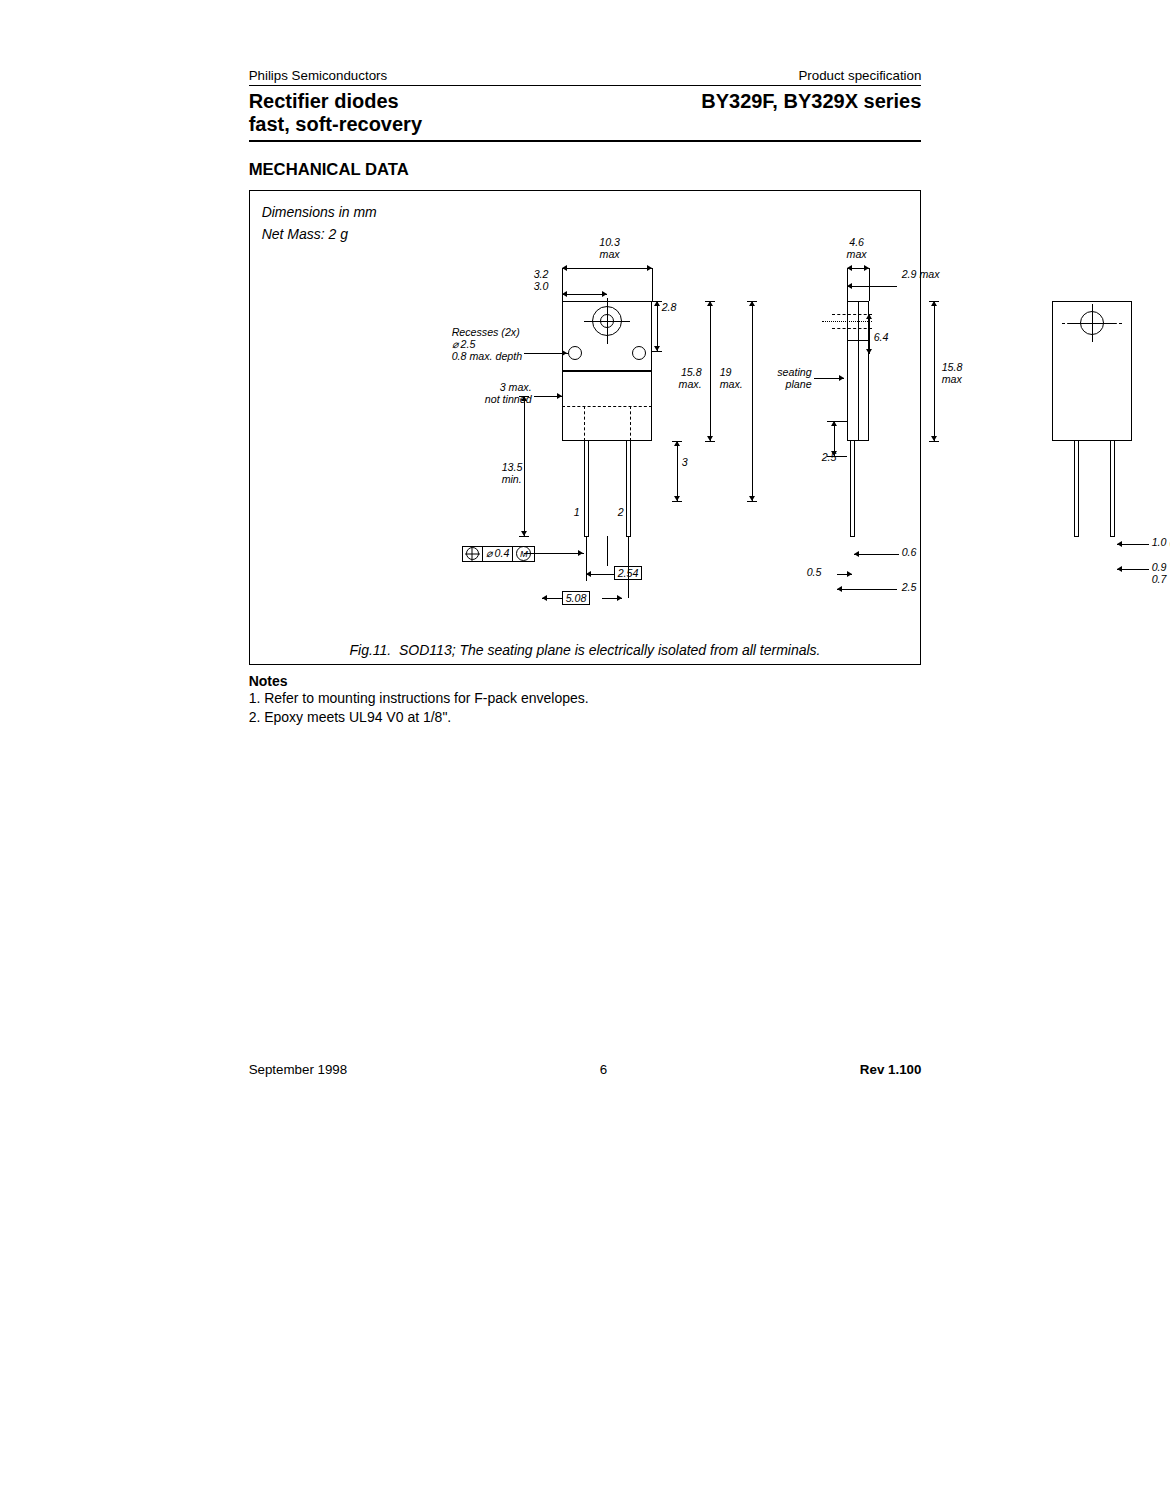Philips Semiconductors
Product specification
Rectifier diodes
fast, soft-recovery
BY329F, BY329X series
MECHANICAL DATA
Dimensions in mm
Net Mass: 2 g
10.3
max
3.2
3.0
2.8
15.8
max.
19
max.
3
3 max.
not tinned
Recesses (2x)
⌀ 2.5
0.8 max. depth
13.5
min.
1
2
⌀ 0.4
M
2.54
5.08
seating
plane
4.6
max
2.9 max
6.4
15.8
max
2.5
0.6
0.5
2.5
1.0 (2x)
0.9
0.7
Fig.11. SOD113; The seating plane is electrically isolated from all terminals.
Notes
1. Refer to mounting instructions for F-pack envelopes.
2. Epoxy meets UL94 V0 at 1/8".
September 1998
6
Rev 1.100